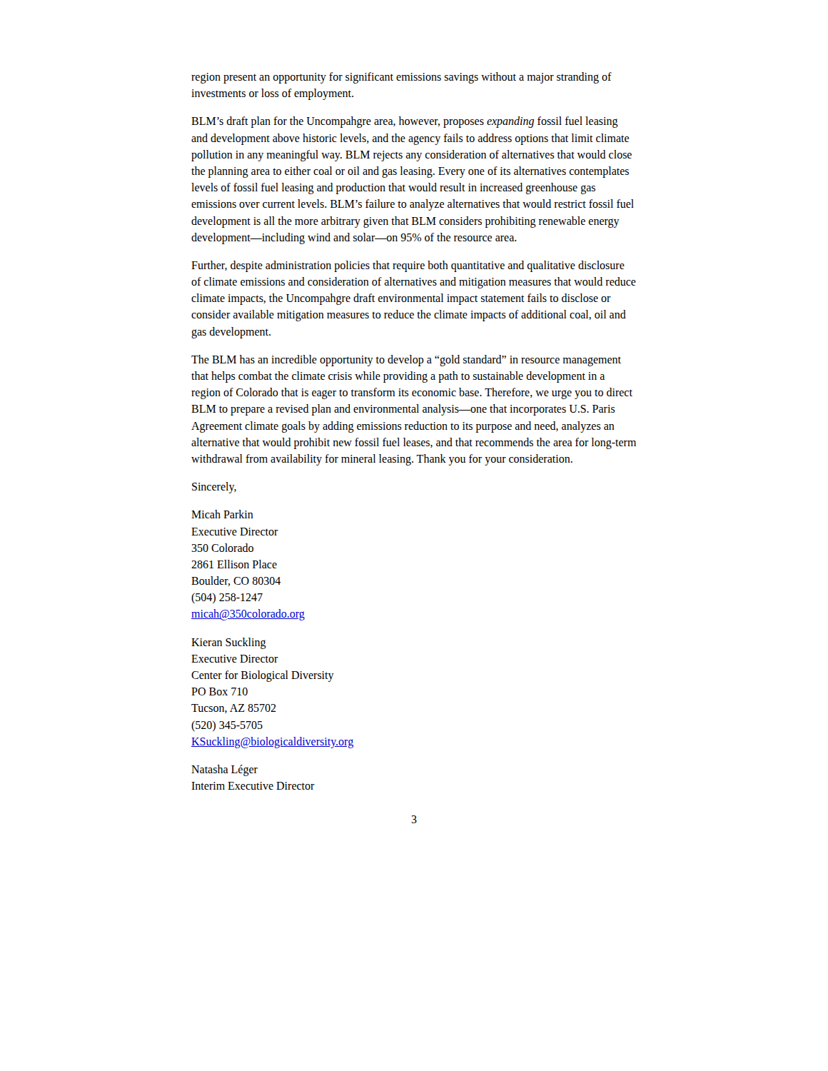region present an opportunity for significant emissions savings without a major stranding of investments or loss of employment.
BLM’s draft plan for the Uncompahgre area, however, proposes expanding fossil fuel leasing and development above historic levels, and the agency fails to address options that limit climate pollution in any meaningful way. BLM rejects any consideration of alternatives that would close the planning area to either coal or oil and gas leasing. Every one of its alternatives contemplates levels of fossil fuel leasing and production that would result in increased greenhouse gas emissions over current levels. BLM’s failure to analyze alternatives that would restrict fossil fuel development is all the more arbitrary given that BLM considers prohibiting renewable energy development—including wind and solar—on 95% of the resource area.
Further, despite administration policies that require both quantitative and qualitative disclosure of climate emissions and consideration of alternatives and mitigation measures that would reduce climate impacts, the Uncompahgre draft environmental impact statement fails to disclose or consider available mitigation measures to reduce the climate impacts of additional coal, oil and gas development.
The BLM has an incredible opportunity to develop a “gold standard” in resource management that helps combat the climate crisis while providing a path to sustainable development in a region of Colorado that is eager to transform its economic base. Therefore, we urge you to direct BLM to prepare a revised plan and environmental analysis—one that incorporates U.S. Paris Agreement climate goals by adding emissions reduction to its purpose and need, analyzes an alternative that would prohibit new fossil fuel leases, and that recommends the area for long-term withdrawal from availability for mineral leasing. Thank you for your consideration.
Sincerely,
Micah Parkin
Executive Director
350 Colorado
2861 Ellison Place
Boulder, CO 80304
(504) 258-1247
micah@350colorado.org
Kieran Suckling
Executive Director
Center for Biological Diversity
PO Box 710
Tucson, AZ 85702
(520) 345-5705
KSuckling@biologicaldiversity.org
Natasha Léger
Interim Executive Director
3